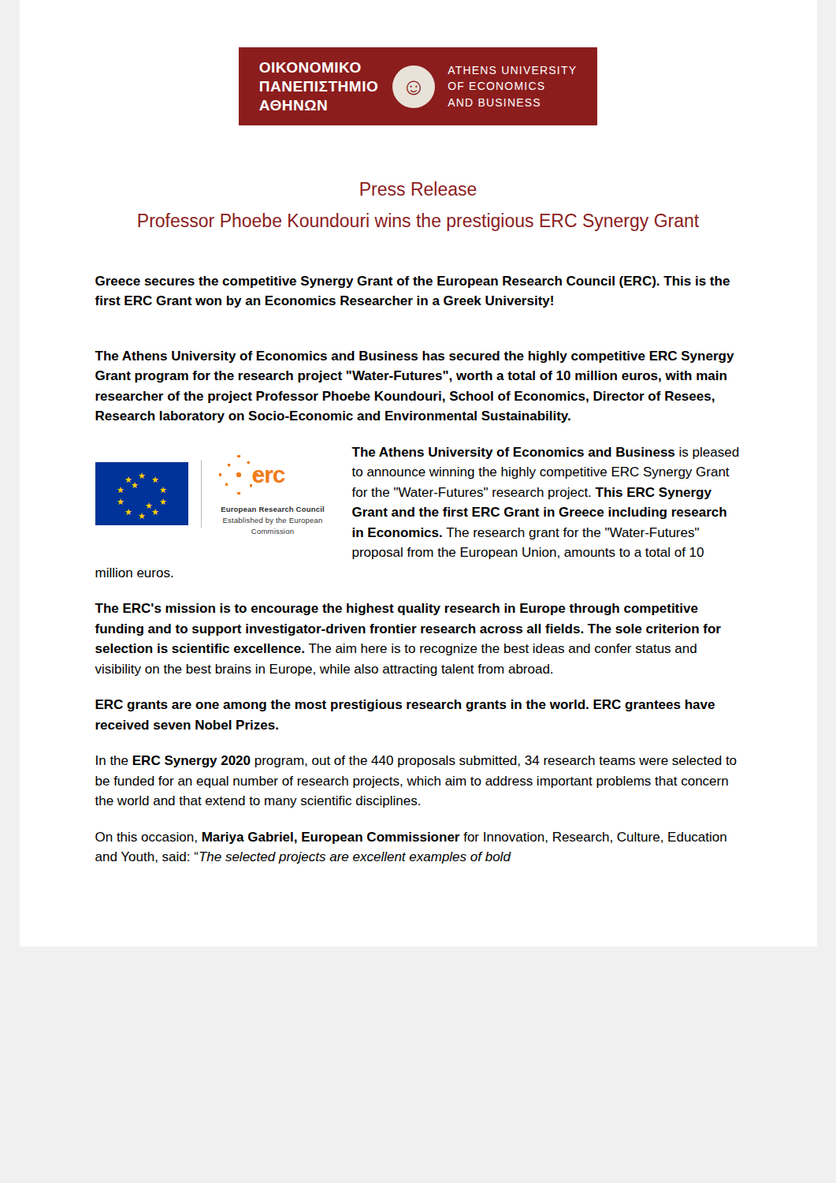| ΟΙΚΟΝΟΜΙΚΟ ΠΑΝΕΠΙΣΤΗΜΙΟ ΑΘΗΝΩΝ | ☺ | Athens University of Economics and Business |
Press Release
Professor Phoebe Koundouri wins the prestigious ERC Synergy Grant
Greece secures the competitive Synergy Grant of the European Research Council (ERC). This is the first ERC Grant won by an Economics Researcher in a Greek University!
The Athens University of Economics and Business has secured the highly competitive ERC Synergy Grant program for the research project "Water-Futures", worth a total of 10 million euros, with main researcher of the project Professor Phoebe Koundouri, School of Economics, Director of Resees, Research laboratory on Socio-Economic and Environmental Sustainability.
| ★ ★ ★ ★ ★ ★ ★ ★ ★ ★ ★ ★ | | erc European Research Council Established by the European Commission |
The Athens University of Economics and Business is pleased to announce winning the highly competitive ERC Synergy Grant for the "Water-Futures" research project. This ERC Synergy Grant and the first ERC Grant in Greece including research in Economics. The research grant for the "Water-Futures" proposal from the European Union, amounts to a total of 10 million euros.
The ERC's mission is to encourage the highest quality research in Europe through competitive funding and to support investigator-driven frontier research across all fields. The sole criterion for selection is scientific excellence. The aim here is to recognize the best ideas and confer status and visibility on the best brains in Europe, while also attracting talent from abroad.
ERC grants are one among the most prestigious research grants in the world. ERC grantees have received seven Nobel Prizes.
In the ERC Synergy 2020 program, out of the 440 proposals submitted, 34 research teams were selected to be funded for an equal number of research projects, which aim to address important problems that concern the world and that extend to many scientific disciplines.
On this occasion, Mariya Gabriel, European Commissioner for Innovation, Research, Culture, Education and Youth, said: “The selected projects are excellent examples of bold